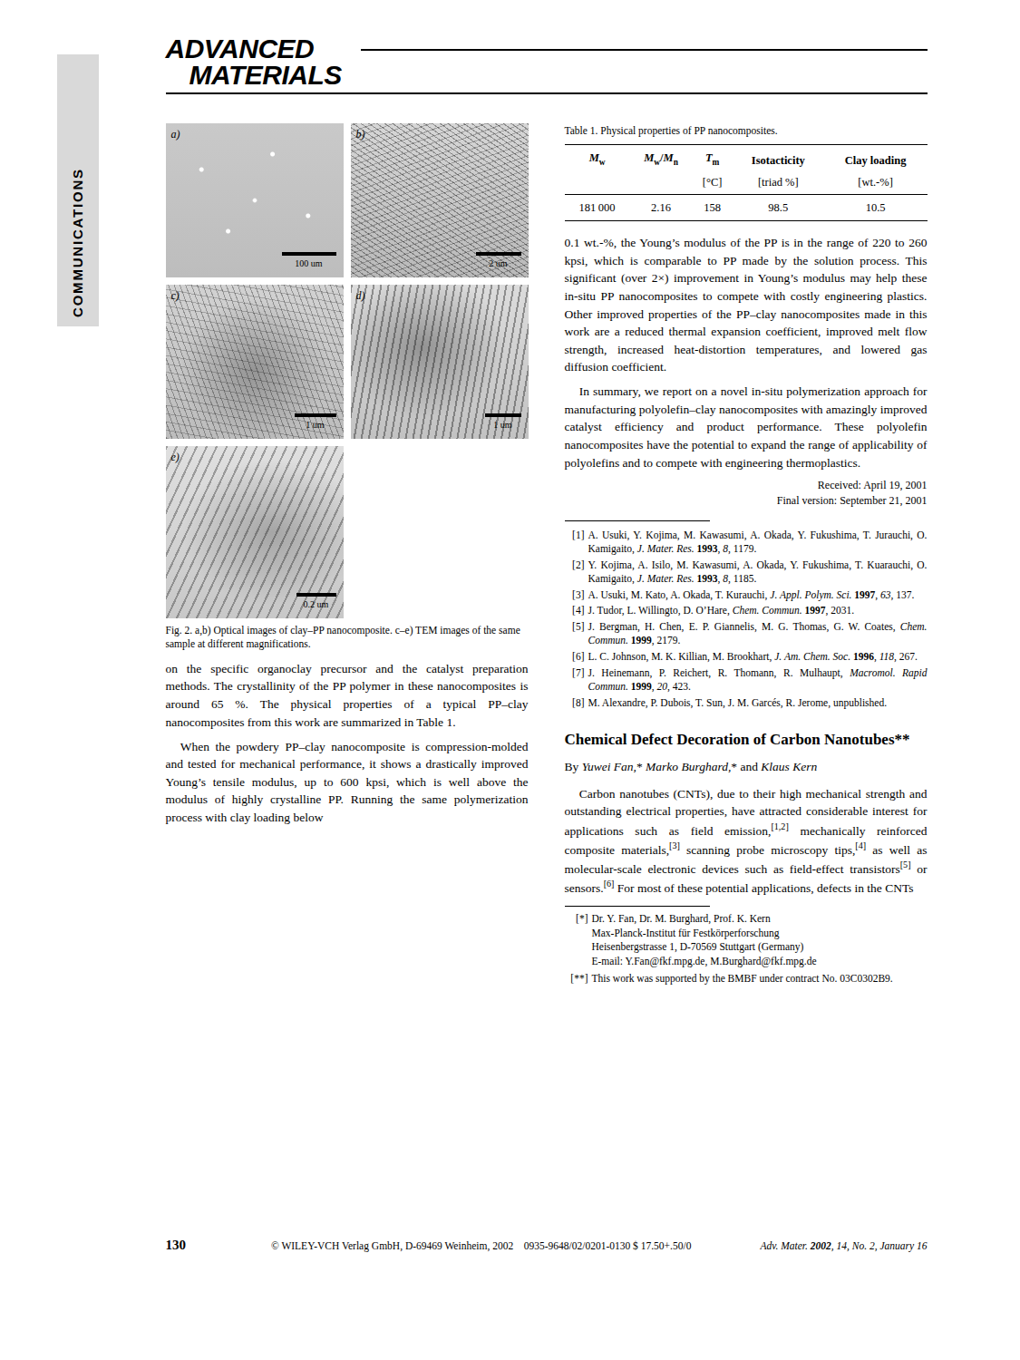COMMUNICATIONS
ADVANCED
MATERIALS
a) 100 um
b) 2 um
c) 1 um
d) 1 um
e) 0.2 um
Fig. 2. a,b) Optical images of clay–PP nanocomposite. c–e) TEM images of the same sample at different magnifications.
on the specific organoclay precursor and the catalyst preparation methods. The crystallinity of the PP polymer in these nanocomposites is around 65 %. The physical properties of a typical PP–clay nanocomposites from this work are summarized in Table 1.
When the powdery PP–clay nanocomposite is compression-molded and tested for mechanical performance, it shows a drastically improved Young’s tensile modulus, up to 600 kpsi, which is well above the modulus of highly crystalline PP. Running the same polymerization process with clay loading below
Table 1. Physical properties of PP nanocomposites.
| M w | M w / M n | T m | Isotacticity | Clay loading |
| --- | --- | --- | --- | --- |
| | | [°C] | [triad %] | [wt.-%] |
| 181 000 | 2.16 | 158 | 98.5 | 10.5 |
0.1 wt.-%, the Young’s modulus of the PP is in the range of 220 to 260 kpsi, which is comparable to PP made by the solution process. This significant (over 2×) improvement in Young’s modulus may help these in-situ PP nanocomposites to compete with costly engineering plastics. Other improved properties of the PP–clay nanocomposites made in this work are a reduced thermal expansion coefficient, improved melt flow strength, increased heat-distortion temperatures, and lowered gas diffusion coefficient.
In summary, we report on a novel in-situ polymerization approach for manufacturing polyolefin–clay nanocomposites with amazingly improved catalyst efficiency and product performance. These polyolefin nanocomposites have the potential to expand the range of applicability of polyolefins and to compete with engineering thermoplastics.
Received: April 19, 2001
Final version: September 21, 2001
[1] A. Usuki, Y. Kojima, M. Kawasumi, A. Okada, Y. Fukushima, T. Jurauchi, O. Kamigaito, J. Mater. Res. 1993, 8, 1179.
[2] Y. Kojima, A. Isilo, M. Kawasumi, A. Okada, Y. Fukushima, T. Kuarauchi, O. Kamigaito, J. Mater. Res. 1993, 8, 1185.
[3] A. Usuki, M. Kato, A. Okada, T. Kurauchi, J. Appl. Polym. Sci. 1997, 63, 137.
[4] J. Tudor, L. Willingto, D. O’Hare, Chem. Commun. 1997, 2031.
[5] J. Bergman, H. Chen, E. P. Giannelis, M. G. Thomas, G. W. Coates, Chem. Commun. 1999, 2179.
[6] L. C. Johnson, M. K. Killian, M. Brookhart, J. Am. Chem. Soc. 1996, 118, 267.
[7] J. Heinemann, P. Reichert, R. Thomann, R. Mulhaupt, Macromol. Rapid Commun. 1999, 20, 423.
[8] M. Alexandre, P. Dubois, T. Sun, J. M. Garcés, R. Jerome, unpublished.
Chemical Defect Decoration of Carbon Nanotubes**
By Yuwei Fan,* Marko Burghard,* and Klaus Kern
Carbon nanotubes (CNTs), due to their high mechanical strength and outstanding electrical properties, have attracted considerable interest for applications such as field emission,[1,2] mechanically reinforced composite materials,[3] scanning probe microscopy tips,[4] as well as molecular-scale electronic devices such as field-effect transistors[5] or sensors.[6] For most of these potential applications, defects in the CNTs
[*] Dr. Y. Fan, Dr. M. Burghard, Prof. K. Kern
Max-Planck-Institut für Festkörperforschung
Heisenbergstrasse 1, D-70569 Stuttgart (Germany)
E-mail: Y.Fan@fkf.mpg.de, M.Burghard@fkf.mpg.de
[**] This work was supported by the BMBF under contract No. 03C0302B9.
130
© WILEY-VCH Verlag GmbH, D-69469 Weinheim, 2002 0935-9648/02/0201-0130 $ 17.50+.50/0
Adv. Mater. 2002, 14, No. 2, January 16